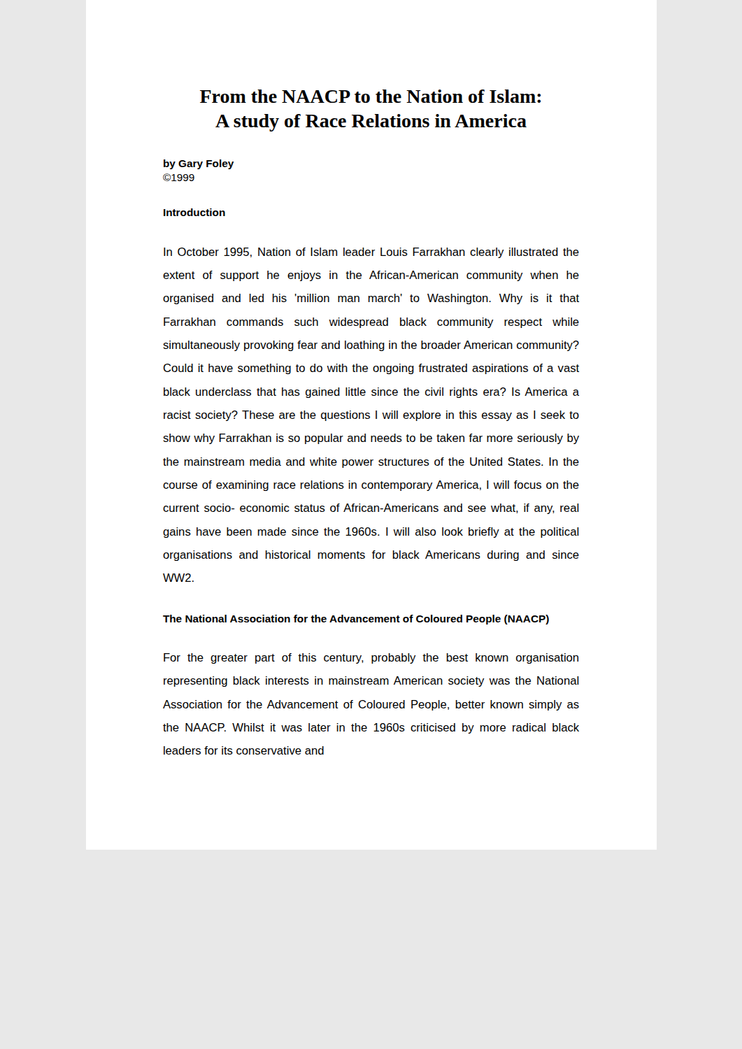From the NAACP to the Nation of Islam:
A study of Race Relations in America
by Gary Foley
©1999
Introduction
In October 1995, Nation of Islam leader Louis Farrakhan clearly illustrated the extent of support he enjoys in the African-American community when he organised and led his 'million man march' to Washington. Why is it that Farrakhan commands such widespread black community respect while simultaneously provoking fear and loathing in the broader American community? Could it have something to do with the ongoing frustrated aspirations of a vast black underclass that has gained little since the civil rights era? Is America a racist society? These are the questions I will explore in this essay as I seek to show why Farrakhan is so popular and needs to be taken far more seriously by the mainstream media and white power structures of the United States. In the course of examining race relations in contemporary America, I will focus on the current socio- economic status of African-Americans and see what, if any, real gains have been made since the 1960s. I will also look briefly at the political organisations and historical moments for black Americans during and since WW2.
The National Association for the Advancement of Coloured People (NAACP)
For the greater part of this century, probably the best known organisation representing black interests in mainstream American society was the National Association for the Advancement of Coloured People, better known simply as the NAACP. Whilst it was later in the 1960s criticised by more radical black leaders for its conservative and